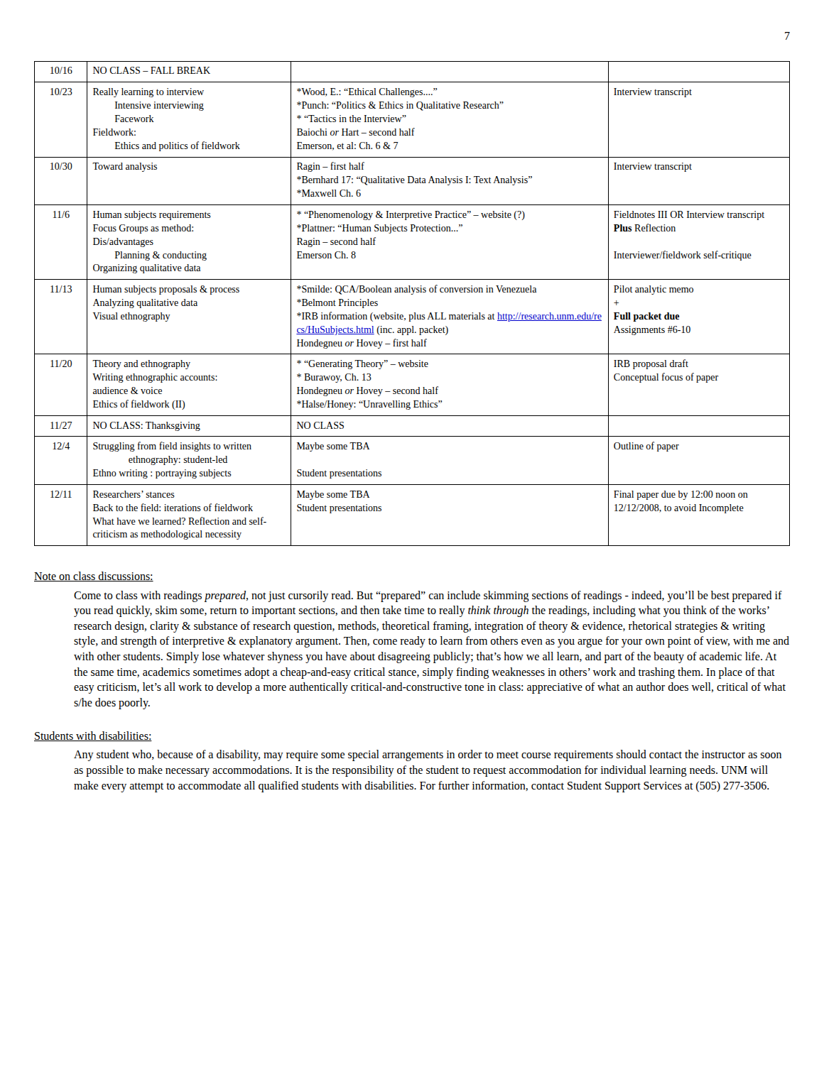7
| 10/16 | NO CLASS – FALL BREAK | | |
| 10/23 | Really learning to interview Intensive interviewing Facework Fieldwork: Ethics and politics of fieldwork | *Wood, E.: “Ethical Challenges....” *Punch: “Politics & Ethics in Qualitative Research” * “Tactics in the Interview” Baiochi or Hart – second half Emerson, et al: Ch. 6 & 7 | Interview transcript |
| 10/30 | Toward analysis | Ragin – first half *Bernhard 17: “Qualitative Data Analysis I: Text Analysis” *Maxwell Ch. 6 | Interview transcript |
| 11/6 | Human subjects requirements Focus Groups as method: Dis/advantages Planning & conducting Organizing qualitative data | * “Phenomenology & Interpretive Practice” – website (?) *Plattner: “Human Subjects Protection...” Ragin – second half Emerson Ch. 8 | Fieldnotes III OR Interview transcript Plus Reflection Interviewer/fieldwork self-critique |
| 11/13 | Human subjects proposals & process Analyzing qualitative data Visual ethnography | *Smilde: QCA/Boolean analysis of conversion in Venezuela *Belmont Principles *IRB information (website, plus ALL materials at http://research.unm.edu/recs/HuSubjects.html (inc. appl. packet) Hondegneu or Hovey – first half | Pilot analytic memo + Full packet due Assignments #6-10 |
| 11/20 | Theory and ethnography Writing ethnographic accounts: audience & voice Ethics of fieldwork (II) | * “Generating Theory” – website * Burawoy, Ch. 13 Hondegneu or Hovey – second half *Halse/Honey: “Unravelling Ethics” | IRB proposal draft Conceptual focus of paper |
| 11/27 | NO CLASS: Thanksgiving | NO CLASS | |
| 12/4 | Struggling from field insights to written ethnography: student-led Ethno writing : portraying subjects | Maybe some TBA Student presentations | Outline of paper |
| 12/11 | Researchers’ stances Back to the field: iterations of fieldwork What have we learned? Reflection and self-criticism as methodological necessity | Maybe some TBA Student presentations | Final paper due by 12:00 noon on 12/12/2008, to avoid Incomplete |
Note on class discussions:
Come to class with readings prepared, not just cursorily read. But “prepared” can include skimming sections of readings - indeed, you’ll be best prepared if you read quickly, skim some, return to important sections, and then take time to really think through the readings, including what you think of the works’ research design, clarity & substance of research question, methods, theoretical framing, integration of theory & evidence, rhetorical strategies & writing style, and strength of interpretive & explanatory argument. Then, come ready to learn from others even as you argue for your own point of view, with me and with other students. Simply lose whatever shyness you have about disagreeing publicly; that’s how we all learn, and part of the beauty of academic life. At the same time, academics sometimes adopt a cheap-and-easy critical stance, simply finding weaknesses in others’ work and trashing them. In place of that easy criticism, let’s all work to develop a more authentically critical-and-constructive tone in class: appreciative of what an author does well, critical of what s/he does poorly.
Students with disabilities:
Any student who, because of a disability, may require some special arrangements in order to meet course requirements should contact the instructor as soon as possible to make necessary accommodations. It is the responsibility of the student to request accommodation for individual learning needs. UNM will make every attempt to accommodate all qualified students with disabilities. For further information, contact Student Support Services at (505) 277-3506.